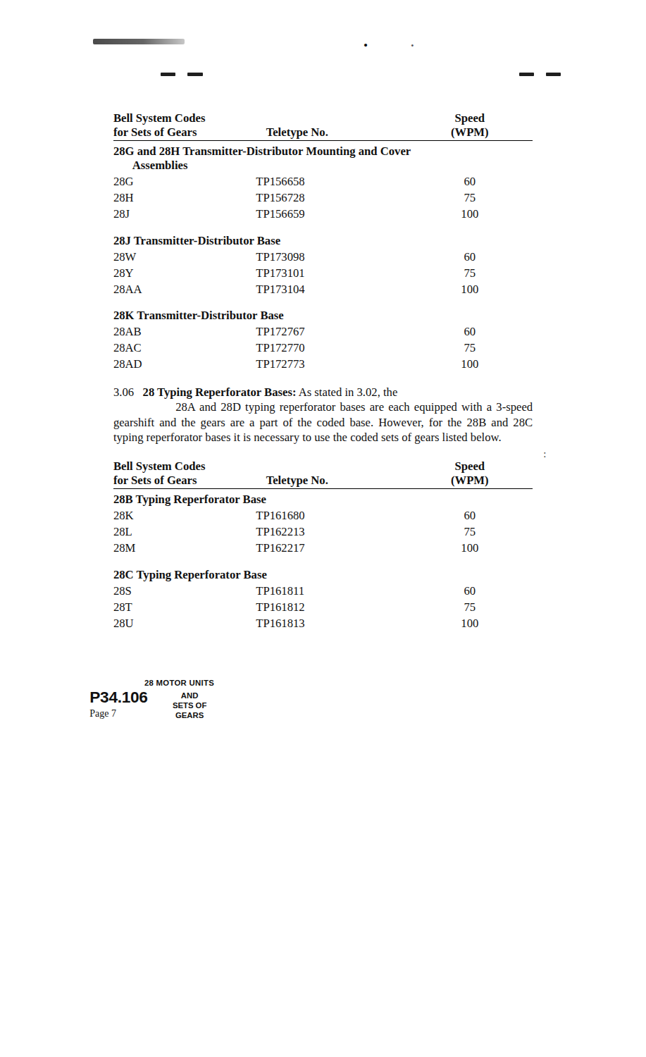•
•
| Bell System Codes for Sets of Gears | Teletype No. | Speed (WPM) |
| --- | --- | --- |
| 28G and 28H Transmitter-Distributor Mounting and Cover Assemblies |
| 28G | TP156658 | 60 |
| 28H | TP156728 | 75 |
| 28J | TP156659 | 100 |
| 28J Transmitter-Distributor Base |
| 28W | TP173098 | 60 |
| 28Y | TP173101 | 75 |
| 28AA | TP173104 | 100 |
| 28K Transmitter-Distributor Base |
| 28AB | TP172767 | 60 |
| 28AC | TP172770 | 75 |
| 28AD | TP172773 | 100 |
3.06 28 Typing Reperforator Bases: As stated in 3.02, the
28A and 28D typing reperforator bases are each equipped with a 3-speed gearshift and the gears are a part of the coded base. However, for the 28B and 28C typing reperforator bases it is necessary to use the coded sets of gears listed below.
| Bell System Codes for Sets of Gears | Teletype No. | Speed (WPM) |
| --- | --- | --- |
| 28B Typing Reperforator Base |
| 28K | TP161680 | 60 |
| 28L | TP162213 | 75 |
| 28M | TP162217 | 100 |
| 28C Typing Reperforator Base |
| 28S | TP161811 | 60 |
| 28T | TP161812 | 75 |
| 28U | TP161813 | 100 |
:
28 MOTOR UNITS
P34.106
Page 7
AND
SETS OF
GEARS